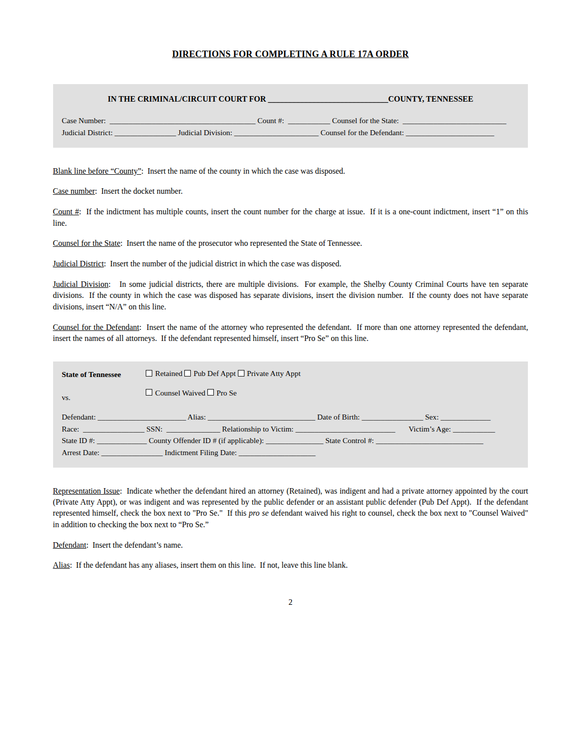DIRECTIONS FOR COMPLETING A RULE 17A ORDER
IN THE CRIMINAL/CIRCUIT COURT FOR ______________________________COUNTY, TENNESSEE
Case Number: ______________________________________ Count #: ___________ Counsel for the State: ___________________________
Judicial District: ________________ Judicial Division: ______________________ Counsel for the Defendant: _______________________
Blank line before “County”: Insert the name of the county in which the case was disposed.
Case number: Insert the docket number.
Count #: If the indictment has multiple counts, insert the count number for the charge at issue. If it is a one-count indictment, insert “1” on this line.
Counsel for the State: Insert the name of the prosecutor who represented the State of Tennessee.
Judicial District: Insert the number of the judicial district in which the case was disposed.
Judicial Division: In some judicial districts, there are multiple divisions. For example, the Shelby County Criminal Courts have ten separate divisions. If the county in which the case was disposed has separate divisions, insert the division number. If the county does not have separate divisions, insert “N/A” on this line.
Counsel for the Defendant: Insert the name of the attorney who represented the defendant. If more than one attorney represented the defendant, insert the names of all attorneys. If the defendant represented himself, insert “Pro Se” on this line.
State of Tennessee
vs.
Retained Pub Def Appt Private Atty Appt
Counsel Waived Pro Se
Defendant: _______________________ Alias: ____________________________ Date of Birth: ________________ Sex: _____________
Race: ________________ SSN: ______________ Relationship to Victim: __________________________ Victim’s Age: ___________
State ID #: _____________ County Offender ID # (if applicable): _______________ State Control #: ____________________________
Arrest Date: ________________ Indictment Filing Date: ____________________
Representation Issue: Indicate whether the defendant hired an attorney (Retained), was indigent and had a private attorney appointed by the court (Private Atty Appt), or was indigent and was represented by the public defender or an assistant public defender (Pub Def Appt). If the defendant represented himself, check the box next to "Pro Se." If this pro se defendant waived his right to counsel, check the box next to "Counsel Waived" in addition to checking the box next to “Pro Se.”
Defendant: Insert the defendant’s name.
Alias: If the defendant has any aliases, insert them on this line. If not, leave this line blank.
2